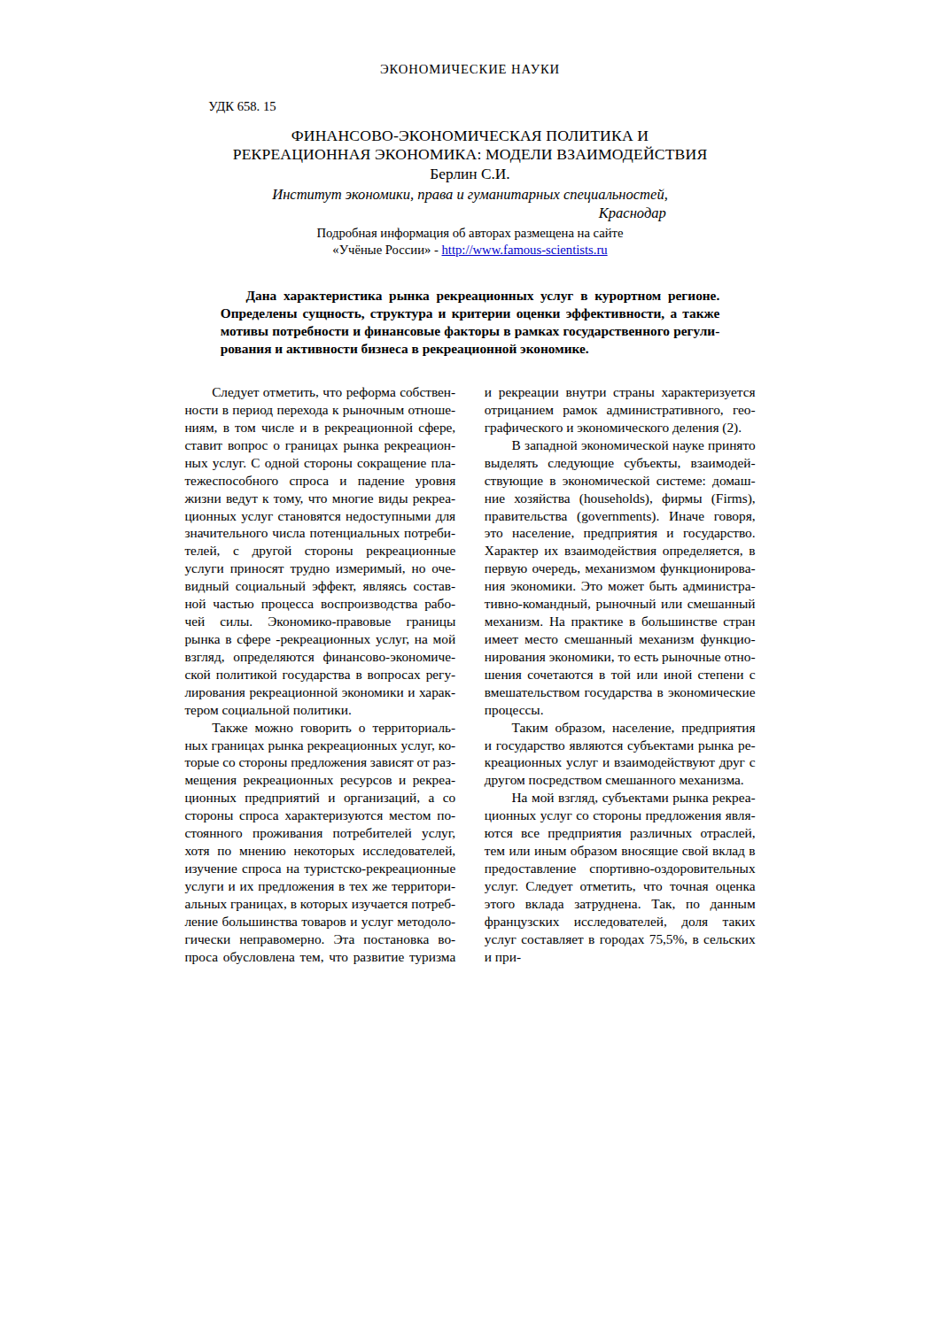ЭКОНОМИЧЕСКИЕ НАУКИ
УДК 658. 15
ФИНАНСОВО-ЭКОНОМИЧЕСКАЯ ПОЛИТИКА И
РЕКРЕАЦИОННАЯ ЭКОНОМИКА: МОДЕЛИ ВЗАИМОДЕЙСТВИЯ
Берлин С.И.
Институт экономики, права и гуманитарных специальностей, Краснодар
Подробная информация об авторах размещена на сайте
«Учёные России» - http://www.famous-scientists.ru
Дана характеристика рынка рекреационных услуг в курортном регионе. Определены сущность, структура и критерии оценки эффективности, а также мотивы потребности и финансовые факторы в рамках государственного регулирования и активности бизнеса в рекреационной экономике.
Следует отметить, что реформа собственности в период перехода к рыночным отношениям, в том числе и в рекреационной сфере, ставит вопрос о границах рынка рекреационных услуг. С одной стороны сокращение платежеспособного спроса и падение уровня жизни ведут к тому, что многие виды рекреационных услуг становятся недоступными для значительного числа потенциальных потребителей, с другой стороны рекреационные услуги приносят трудно измеримый, но очевидный социальный эффект, являясь составной частью процесса воспроизводства рабочей силы. Экономико-правовые границы рынка в сфере -рекреационных услуг, на мой взгляд, определяются финансово-экономической политикой государства в вопросах регулирования рекреационной экономики и характером социальной политики.
Также можно говорить о территориальных границах рынка рекреационных услуг, которые со стороны предложения зависят от размещения рекреационных ресурсов и рекреационных предприятий и организаций, а со стороны спроса характеризуются местом постоянного проживания потребителей услуг, хотя по мнению некоторых исследователей, изучение спроса на туристско-рекреационные услуги и их предложения в тех же территориальных границах, в которых изучается потребление большинства товаров и услуг методологически неправомерно. Эта постановка вопроса обусловлена тем, что развитие туризма и рекреации внутри страны характеризуется отрицанием рамок административного, географического и экономического деления (2).
В западной экономической науке принято выделять следующие субъекты, взаимодействующие в экономической системе: домашние хозяйства (households), фирмы (Firms), правительства (governments). Иначе говоря, это население, предприятия и государство. Характер их взаимодействия определяется, в первую очередь, механизмом функционирования экономики. Это может быть административно-командный, рыночный или смешанный механизм. На практике в большинстве стран имеет место смешанный механизм функционирования экономики, то есть рыночные отношения сочетаются в той или иной степени с вмешательством государства в экономические процессы.
Таким образом, население, предприятия и государство являются субъектами рынка рекреационных услуг и взаимодействуют друг с другом посредством смешанного механизма.
На мой взгляд, субъектами рынка рекреационных услуг со стороны предложения являются все предприятия различных отраслей, тем или иным образом вносящие свой вклад в предоставление спортивно-оздоровительных услуг. Следует отметить, что точная оценка этого вклада затруднена. Так, по данным французских исследователей, доля таких услуг составляет в городах 75,5%, в сельских и при-